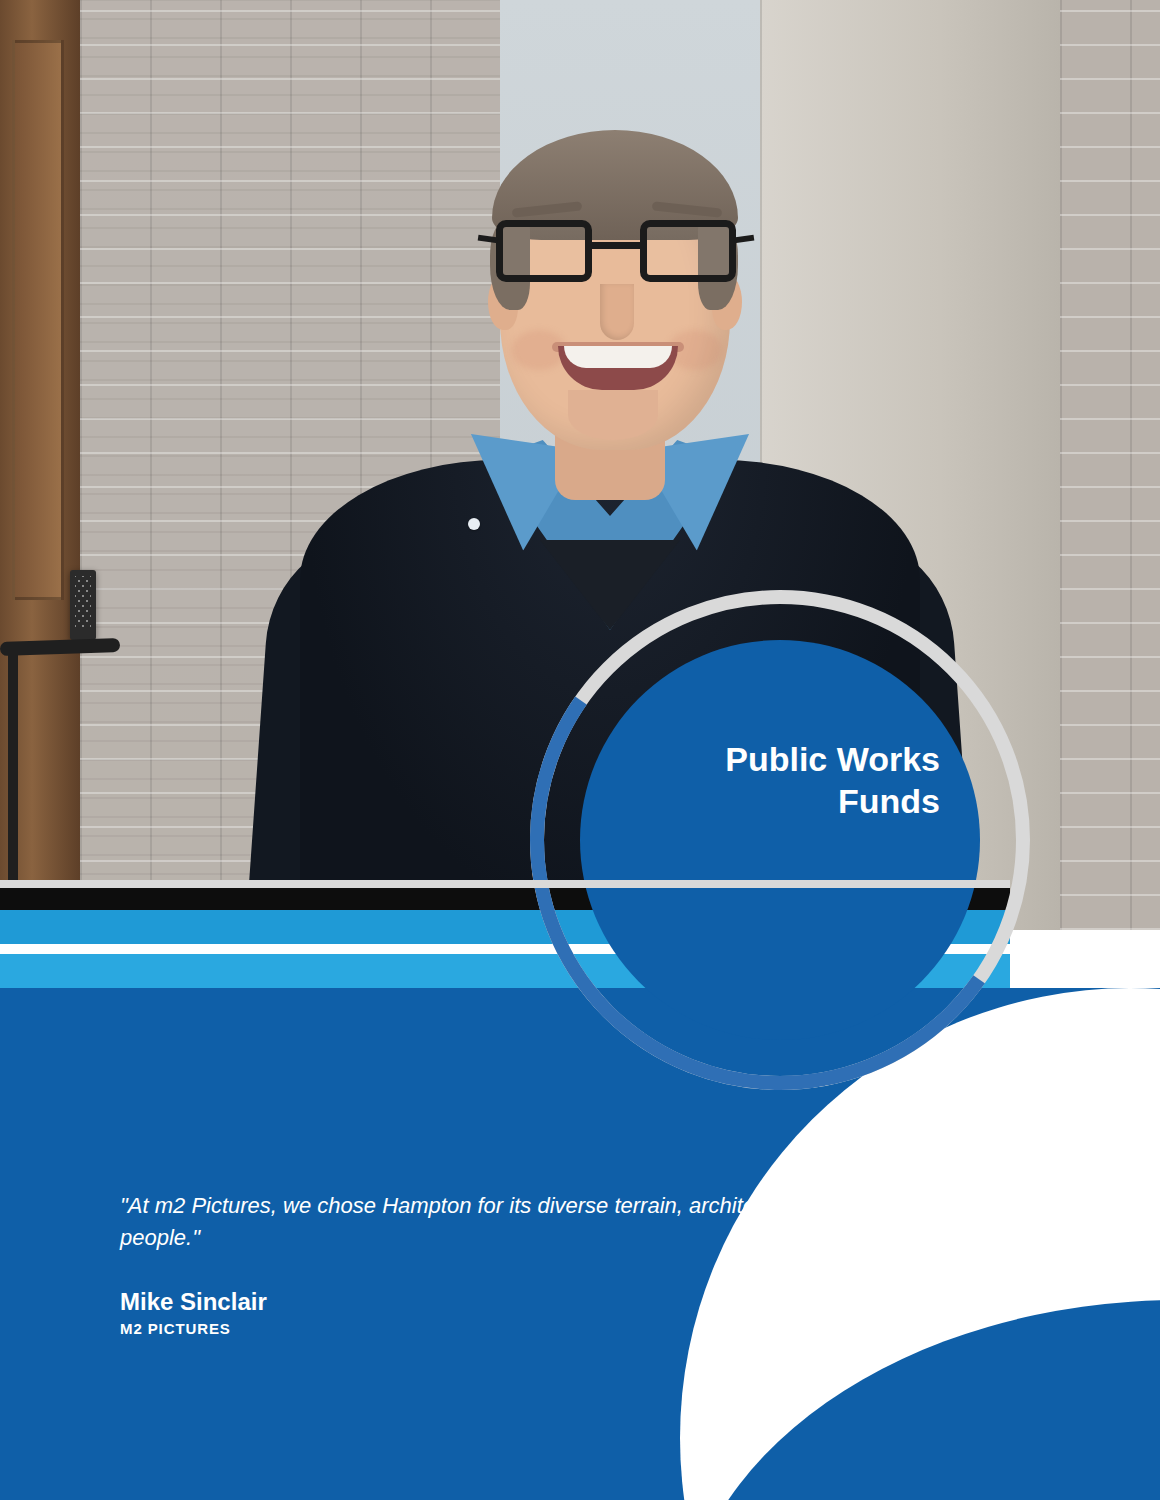Public Works
Funds
"At m2 Pictures, we chose Hampton for its diverse terrain, architecture and people."
Mike Sinclair
M2 PICTURES